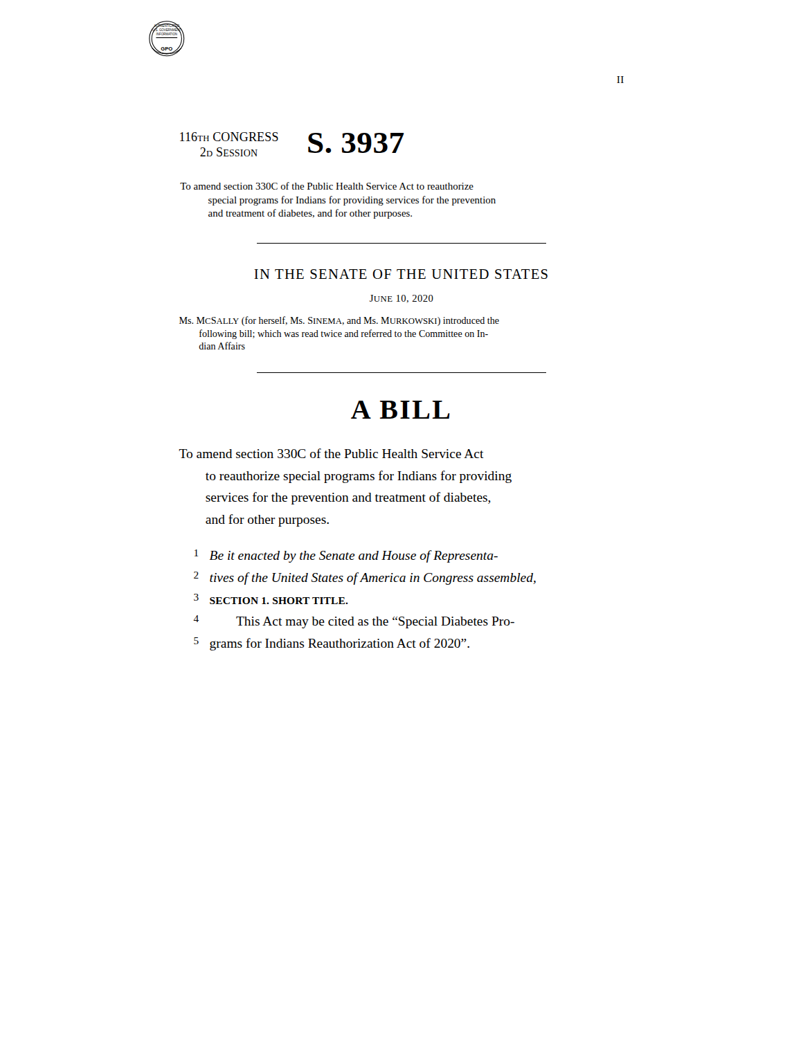AUTHENTICATED U.S. GOVERNMENT INFORMATION GPO
II
116TH CONGRESS
2D SESSION
S. 3937
To amend section 330C of the Public Health Service Act to reauthorize special programs for Indians for providing services for the prevention and treatment of diabetes, and for other purposes.
IN THE SENATE OF THE UNITED STATES
JUNE 10, 2020
Ms. MCSALLY (for herself, Ms. SINEMA, and Ms. MURKOWSKI) introduced the following bill; which was read twice and referred to the Committee on In- dian Affairs
A BILL
To amend section 330C of the Public Health Service Act to reauthorize special programs for Indians for providing services for the prevention and treatment of diabetes, and for other purposes.
Be it enacted by the Senate and House of Representa-
tives of the United States of America in Congress assembled,
SECTION 1. SHORT TITLE.
This Act may be cited as the “Special Diabetes Pro-
grams for Indians Reauthorization Act of 2020”.